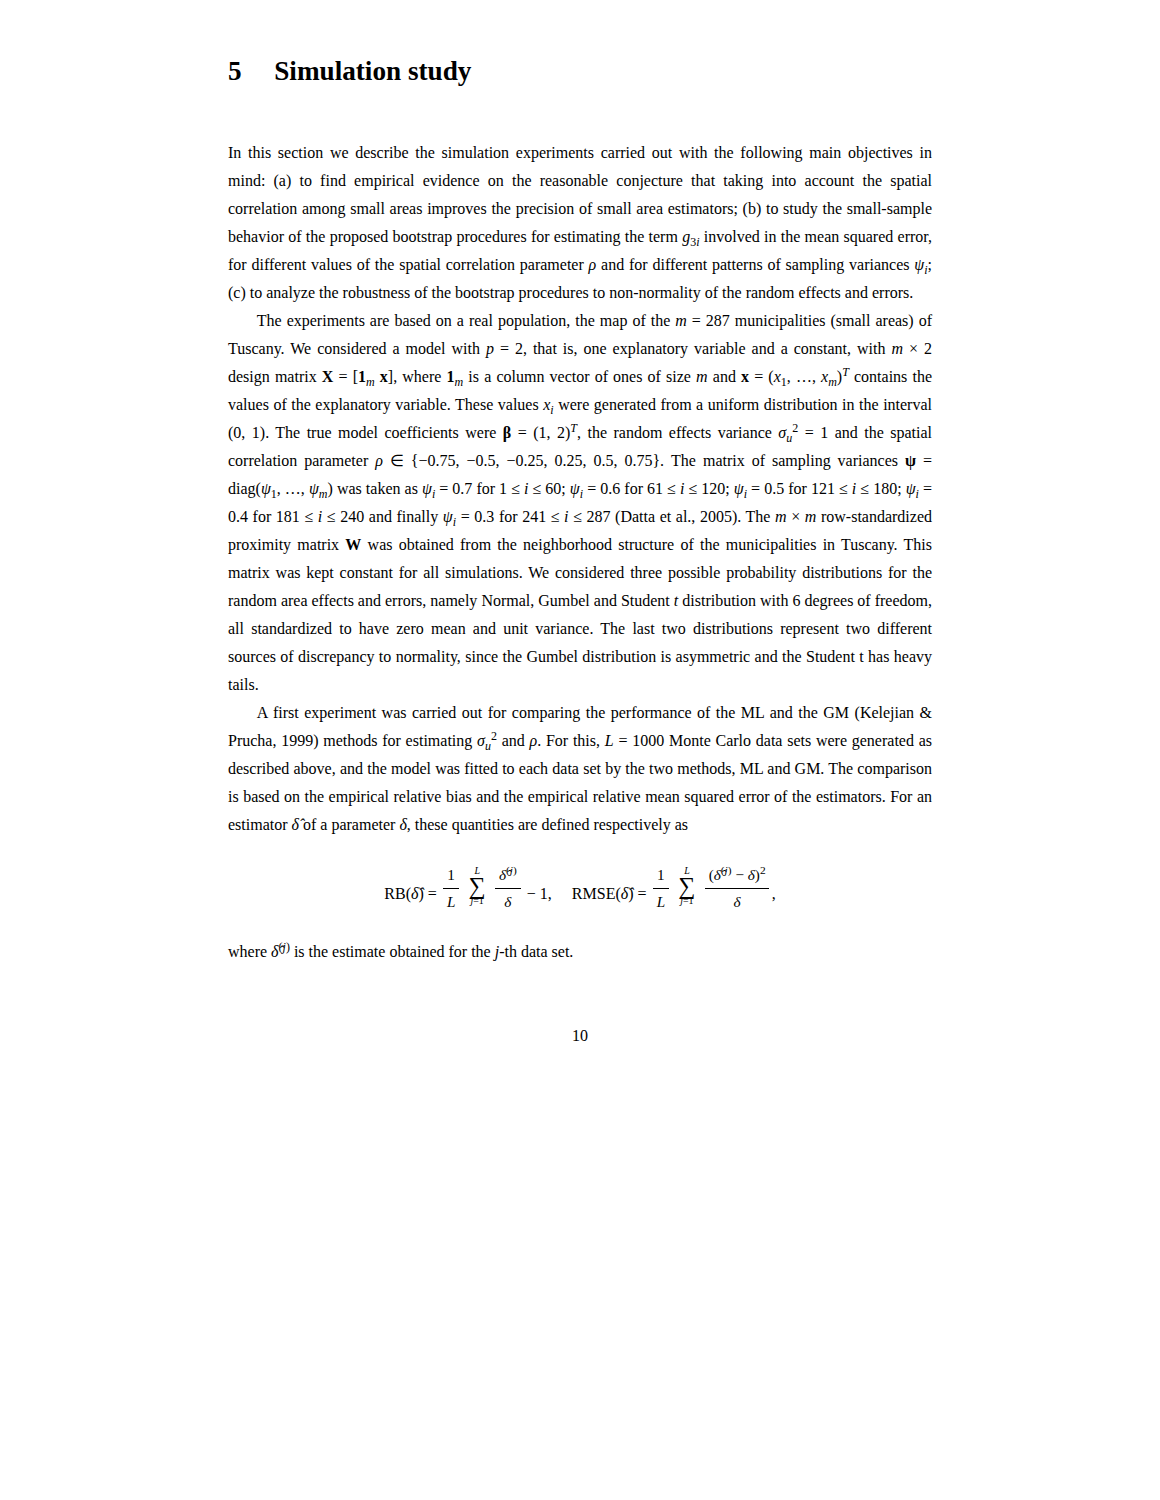5 Simulation study
In this section we describe the simulation experiments carried out with the following main objectives in mind: (a) to find empirical evidence on the reasonable conjecture that taking into account the spatial correlation among small areas improves the precision of small area estimators; (b) to study the small-sample behavior of the proposed bootstrap procedures for estimating the term g3i involved in the mean squared error, for different values of the spatial correlation parameter ρ and for different patterns of sampling variances ψi; (c) to analyze the robustness of the bootstrap procedures to non-normality of the random effects and errors.
The experiments are based on a real population, the map of the m = 287 municipalities (small areas) of Tuscany. We considered a model with p = 2, that is, one explanatory variable and a constant, with m × 2 design matrix X = [1m x], where 1m is a column vector of ones of size m and x = (x1, …, xm)T contains the values of the explanatory variable. These values xi were generated from a uniform distribution in the interval (0, 1). The true model coefficients were β = (1, 2)T, the random effects variance σu2 = 1 and the spatial correlation parameter ρ ∈ {−0.75, −0.5, −0.25, 0.25, 0.5, 0.75}. The matrix of sampling variances ψ = diag(ψ1, …, ψm) was taken as ψi = 0.7 for 1 ≤ i ≤ 60; ψi = 0.6 for 61 ≤ i ≤ 120; ψi = 0.5 for 121 ≤ i ≤ 180; ψi = 0.4 for 181 ≤ i ≤ 240 and finally ψi = 0.3 for 241 ≤ i ≤ 287 (Datta et al., 2005). The m × m row-standardized proximity matrix W was obtained from the neighborhood structure of the municipalities in Tuscany. This matrix was kept constant for all simulations. We considered three possible probability distributions for the random area effects and errors, namely Normal, Gumbel and Student t distribution with 6 degrees of freedom, all standardized to have zero mean and unit variance. The last two distributions represent two different sources of discrepancy to normality, since the Gumbel distribution is asymmetric and the Student t has heavy tails.
A first experiment was carried out for comparing the performance of the ML and the GM (Kelejian & Prucha, 1999) methods for estimating σu2 and ρ. For this, L = 1000 Monte Carlo data sets were generated as described above, and the model was fitted to each data set by the two methods, ML and GM. The comparison is based on the empirical relative bias and the empirical relative mean squared error of the estimators. For an estimator δ̂ of a parameter δ, these quantities are defined respectively as
RB(δ̂) = 1 L L∑j=1 δ̂(j) δ − 1, RMSE(δ̂) = 1 L L∑j=1 (δ̂(j) − δ)2 δ,
where δ̂(j) is the estimate obtained for the j-th data set.
10